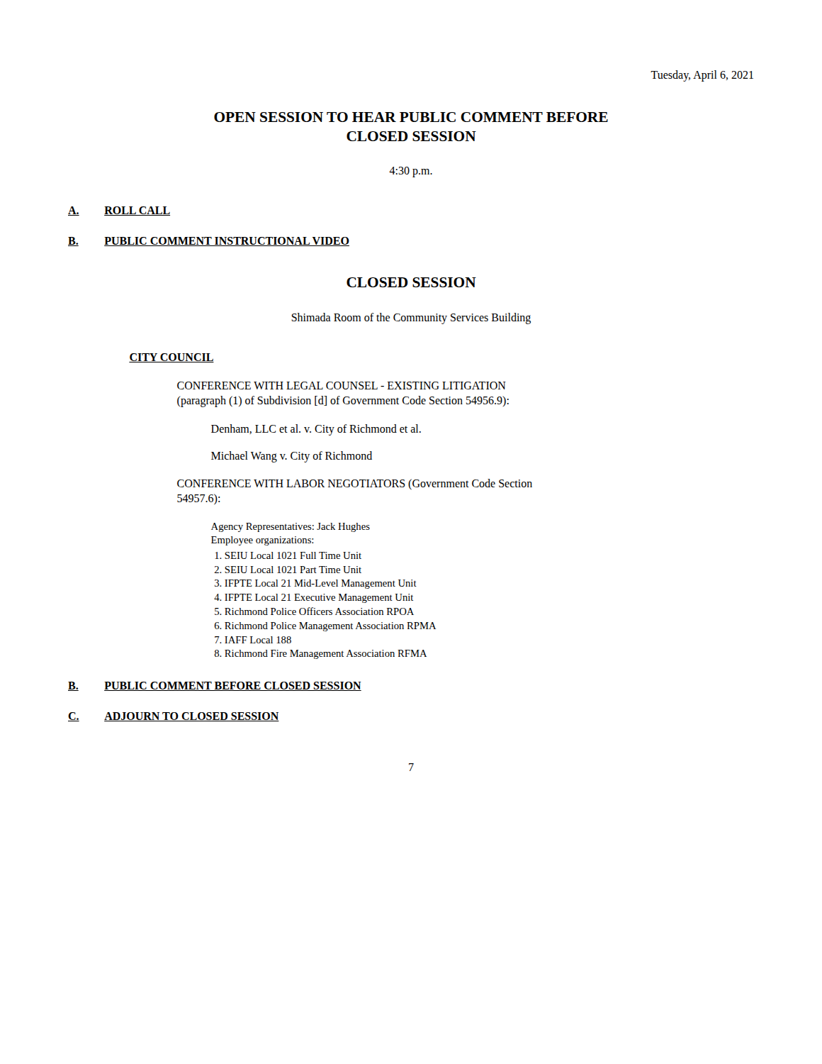Tuesday, April 6, 2021
OPEN SESSION TO HEAR PUBLIC COMMENT BEFORE
CLOSED SESSION
4:30 p.m.
A.
ROLL CALL
B.
PUBLIC COMMENT INSTRUCTIONAL VIDEO
CLOSED SESSION
Shimada Room of the Community Services Building
CITY COUNCIL
CONFERENCE WITH LEGAL COUNSEL - EXISTING LITIGATION
(paragraph (1) of Subdivision [d] of Government Code Section 54956.9):
Denham, LLC et al. v. City of Richmond et al.
Michael Wang v. City of Richmond
CONFERENCE WITH LABOR NEGOTIATORS (Government Code Section
54957.6):
Agency Representatives: Jack Hughes
Employee organizations:
SEIU Local 1021 Full Time Unit
SEIU Local 1021 Part Time Unit
IFPTE Local 21 Mid-Level Management Unit
IFPTE Local 21 Executive Management Unit
Richmond Police Officers Association RPOA
Richmond Police Management Association RPMA
IAFF Local 188
Richmond Fire Management Association RFMA
B.
PUBLIC COMMENT BEFORE CLOSED SESSION
C.
ADJOURN TO CLOSED SESSION
7